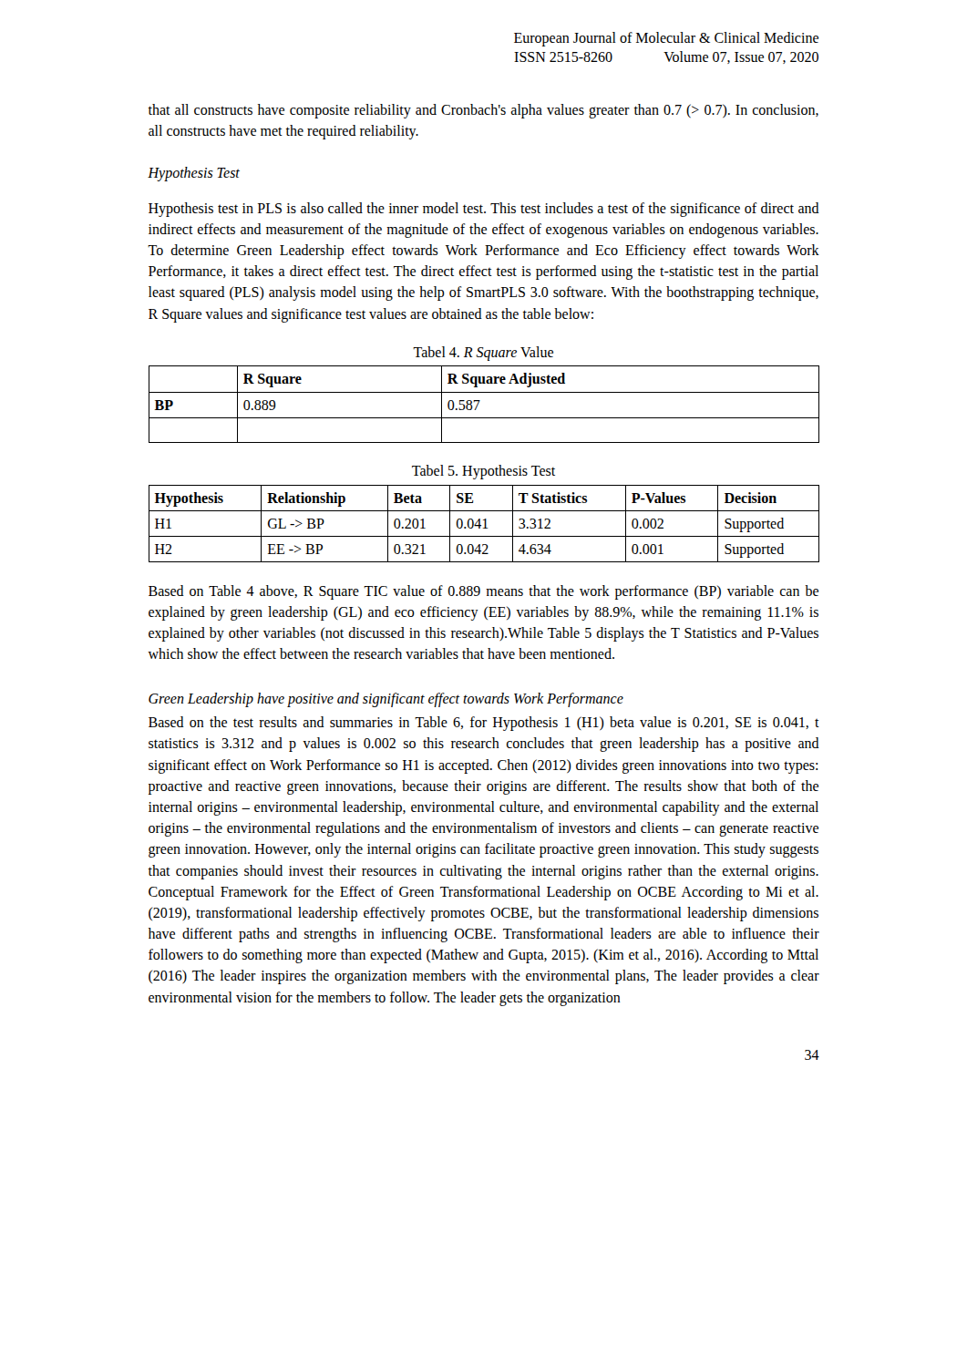European Journal of Molecular & Clinical Medicine ISSN 2515-8260Volume 07, Issue 07, 2020
that all constructs have composite reliability and Cronbach's alpha values greater than 0.7 (> 0.7). In conclusion, all constructs have met the required reliability.
Hypothesis Test
Hypothesis test in PLS is also called the inner model test. This test includes a test of the significance of direct and indirect effects and measurement of the magnitude of the effect of exogenous variables on endogenous variables. To determine Green Leadership effect towards Work Performance and Eco Efficiency effect towards Work Performance, it takes a direct effect test. The direct effect test is performed using the t-statistic test in the partial least squared (PLS) analysis model using the help of SmartPLS 3.0 software. With the boothstrapping technique, R Square values and significance test values are obtained as the table below:
Tabel 4. R Square Value
| | R Square | R Square Adjusted |
| BP | 0.889 | 0.587 |
Tabel 5. Hypothesis Test
| Hypothesis | Relationship | Beta | SE | T Statistics | P-Values | Decision |
| --- | --- | --- | --- | --- | --- | --- |
| H1 | GL -> BP | 0.201 | 0.041 | 3.312 | 0.002 | Supported |
| H2 | EE -> BP | 0.321 | 0.042 | 4.634 | 0.001 | Supported |
Based on Table 4 above, R Square TIC value of 0.889 means that the work performance (BP) variable can be explained by green leadership (GL) and eco efficiency (EE) variables by 88.9%, while the remaining 11.1% is explained by other variables (not discussed in this research).While Table 5 displays the T Statistics and P-Values which show the effect between the research variables that have been mentioned.
Green Leadership have positive and significant effect towards Work Performance
Based on the test results and summaries in Table 6, for Hypothesis 1 (H1) beta value is 0.201, SE is 0.041, t statistics is 3.312 and p values is 0.002 so this research concludes that green leadership has a positive and significant effect on Work Performance so H1 is accepted. Chen (2012) divides green innovations into two types: proactive and reactive green innovations, because their origins are different. The results show that both of the internal origins – environmental leadership, environmental culture, and environmental capability and the external origins – the environmental regulations and the environmentalism of investors and clients – can generate reactive green innovation. However, only the internal origins can facilitate proactive green innovation. This study suggests that companies should invest their resources in cultivating the internal origins rather than the external origins. Conceptual Framework for the Effect of Green Transformational Leadership on OCBE According to Mi et al. (2019), transformational leadership effectively promotes OCBE, but the transformational leadership dimensions have different paths and strengths in influencing OCBE. Transformational leaders are able to influence their followers to do something more than expected (Mathew and Gupta, 2015). (Kim et al., 2016). According to Mttal (2016) The leader inspires the organization members with the environmental plans, The leader provides a clear environmental vision for the members to follow. The leader gets the organization
34